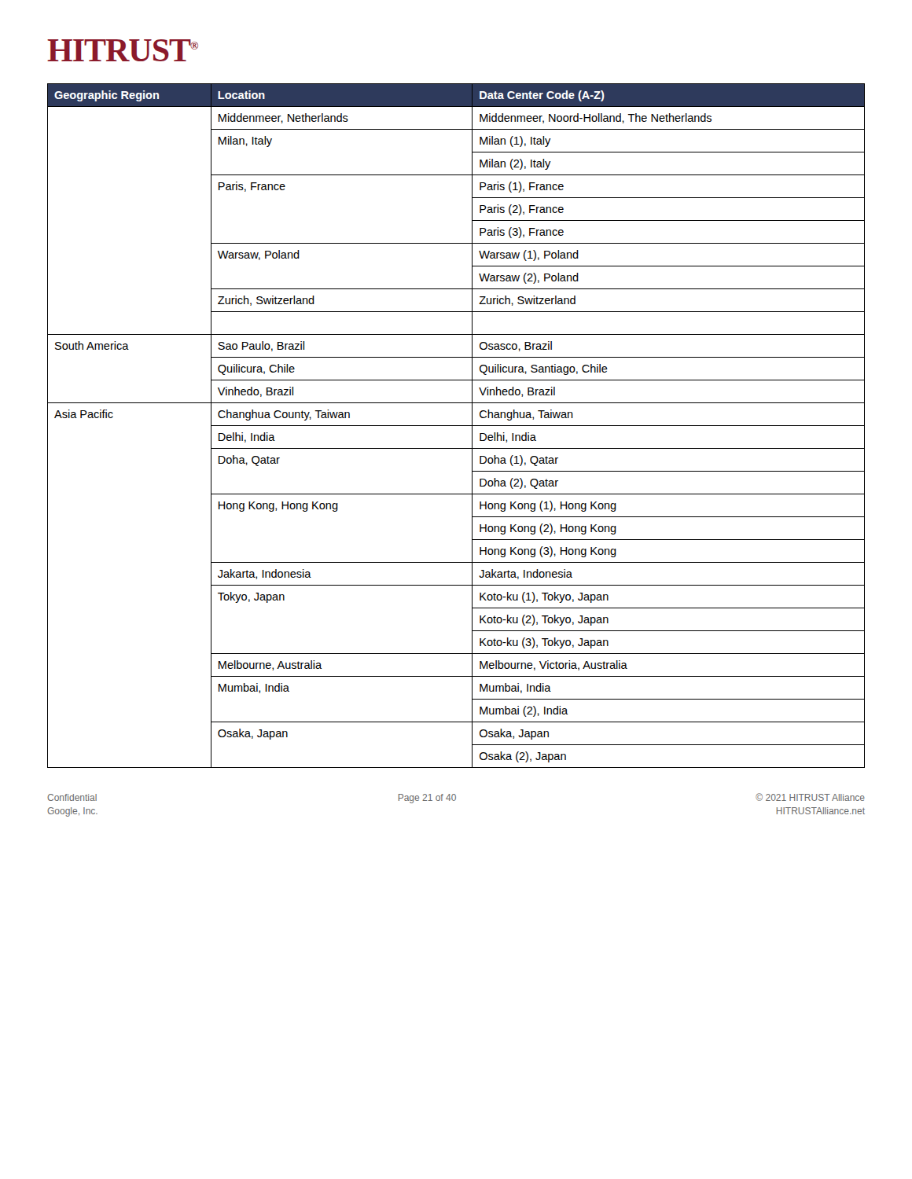HI TRUST®
| Geographic Region | Location | Data Center Code (A-Z) |
| --- | --- | --- |
| | Middenmeer, Netherlands | Middenmeer, Noord-Holland, The Netherlands |
| Milan, Italy | Milan (1), Italy |
| Milan (2), Italy |
| Paris, France | Paris (1), France |
| Paris (2), France |
| Paris (3), France |
| Warsaw, Poland | Warsaw (1), Poland |
| Warsaw (2), Poland |
| Zurich, Switzerland | Zurich, Switzerland |
| South America | Sao Paulo, Brazil | Osasco, Brazil |
| Quilicura, Chile | Quilicura, Santiago, Chile |
| Vinhedo, Brazil | Vinhedo, Brazil |
| Asia Pacific | Changhua County, Taiwan | Changhua, Taiwan |
| Delhi, India | Delhi, India |
| Doha, Qatar | Doha (1), Qatar |
| Doha (2), Qatar |
| Hong Kong, Hong Kong | Hong Kong (1), Hong Kong |
| Hong Kong (2), Hong Kong |
| Hong Kong (3), Hong Kong |
| Jakarta, Indonesia | Jakarta, Indonesia |
| Tokyo, Japan | Koto-ku (1), Tokyo, Japan |
| Koto-ku (2), Tokyo, Japan |
| Koto-ku (3), Tokyo, Japan |
| Melbourne, Australia | Melbourne, Victoria, Australia |
| Mumbai, India | Mumbai, India |
| Mumbai (2), India |
| Osaka, Japan | Osaka, Japan |
| Osaka (2), Japan |
Confidential
Google, Inc.
Page 21 of 40
© 2021 HITRUST Alliance
HITRUSTAlliance.net